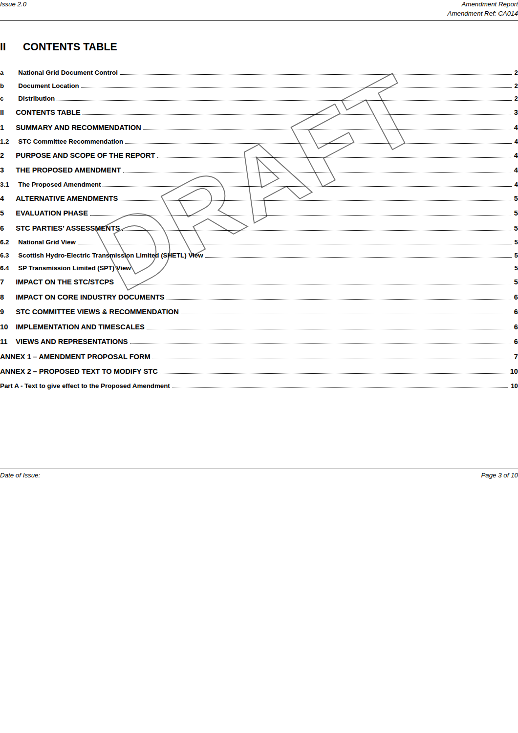Issue 2.0
Amendment Report
Amendment Ref: CA014
DRAFT
IICONTENTS TABLE
a National Grid Document Control 2
b Document Location 2
c Distribution 2
II CONTENTS TABLE 3
1 SUMMARY AND RECOMMENDATION 4
1.2 STC Committee Recommendation 4
2 PURPOSE AND SCOPE OF THE REPORT 4
3 THE PROPOSED AMENDMENT 4
3.1 The Proposed Amendment 4
4 ALTERNATIVE AMENDMENTS 5
5 EVALUATION PHASE 5
6 STC PARTIES’ ASSESSMENTS 5
6.2 National Grid View 5
6.3 Scottish Hydro-Electric Transmission Limited (SHETL) View 5
6.4 SP Transmission Limited (SPT) View 5
7 IMPACT ON THE STC/STCPS 5
8 IMPACT ON CORE INDUSTRY DOCUMENTS 6
9 STC COMMITTEE VIEWS & RECOMMENDATION 6
10 IMPLEMENTATION AND TIMESCALES 6
11 VIEWS AND REPRESENTATIONS 6
ANNEX 1 – AMENDMENT PROPOSAL FORM 7
ANNEX 2 – PROPOSED TEXT TO MODIFY STC 10
Part A - Text to give effect to the Proposed Amendment 10
Date of Issue:
Page 3 of 10